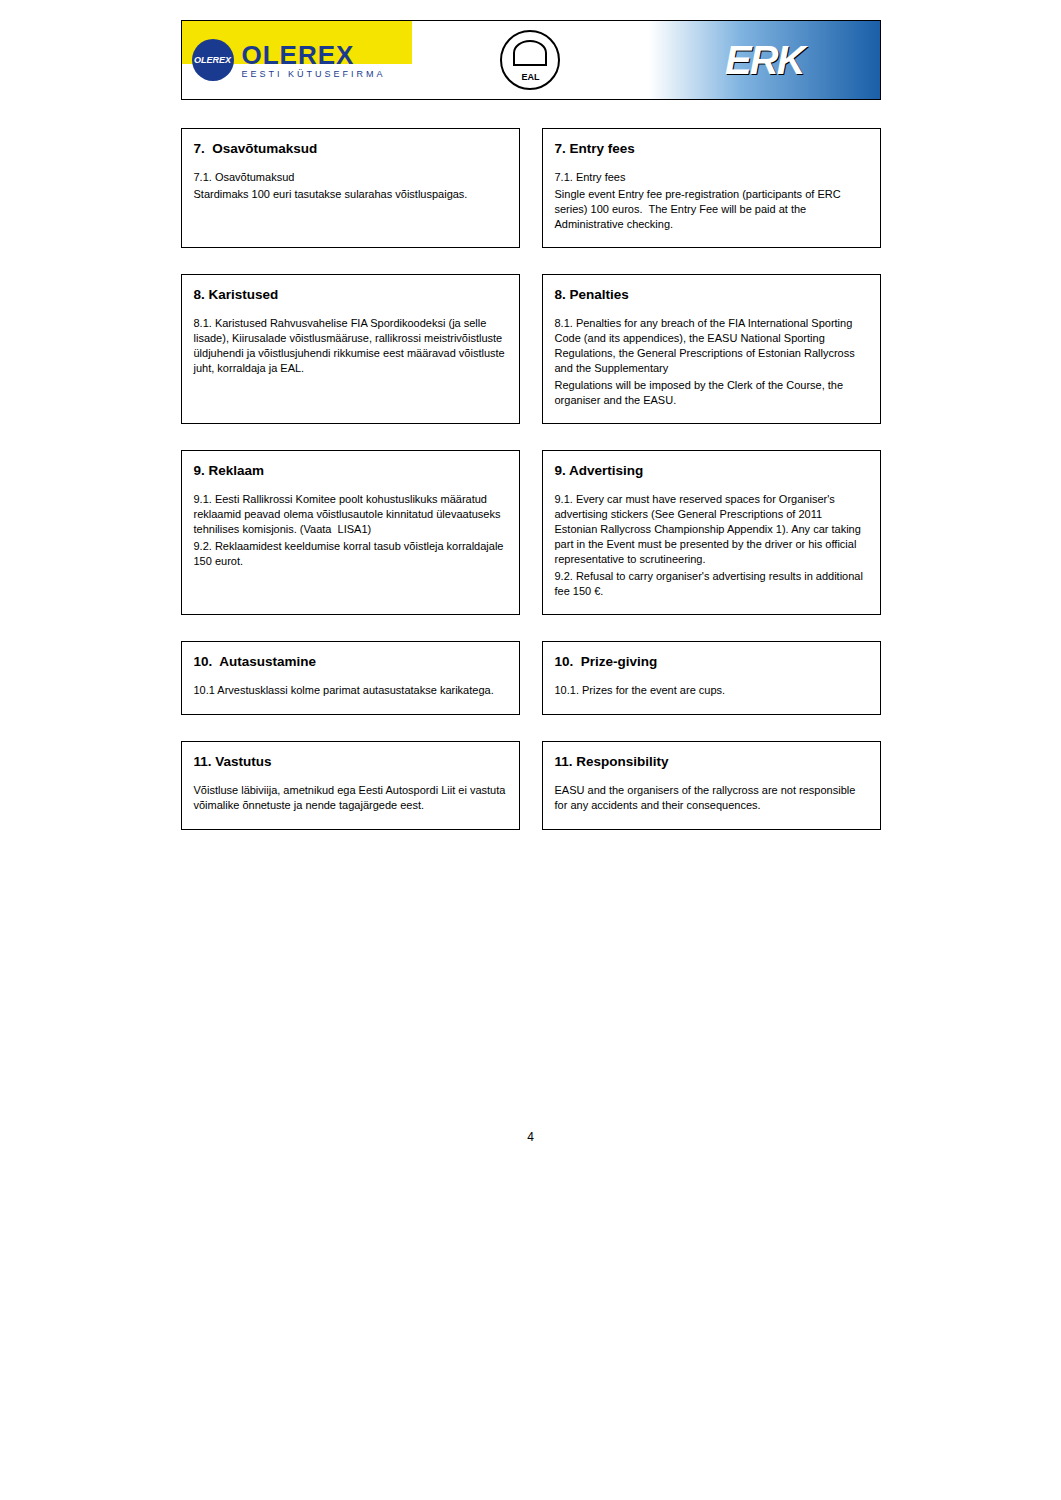OLEREX
OLEREX
EESTI KÜTUSEFIRMA
EAL
ERK
7. Osavõtumaksud
7.1. Osavõtumaksud
Stardimaks 100 euri tasutakse sularahas võistluspaigas.
7. Entry fees
7.1. Entry fees
Single event Entry fee pre-registration (participants of ERC series) 100 euros. The Entry Fee will be paid at the Administrative checking.
8. Karistused
8.1. Karistused Rahvusvahelise FIA Spordikoodeksi (ja selle lisade), Kiirusalade võistlusmääruse, rallikrossi meistrivõistluste üldjuhendi ja võistlusjuhendi rikkumise eest määravad võistluste juht, korraldaja ja EAL.
8. Penalties
8.1. Penalties for any breach of the FIA International Sporting Code (and its appendices), the EASU National Sporting Regulations, the General Prescriptions of Estonian Rallycross and the Supplementary
Regulations will be imposed by the Clerk of the Course, the organiser and the EASU.
9. Reklaam
9.1. Eesti Rallikrossi Komitee poolt kohustuslikuks määratud reklaamid peavad olema võistlusautole kinnitatud ülevaatuseks tehnilises komisjonis. (Vaata LISA1)
9.2. Reklaamidest keeldumise korral tasub võistleja korraldajale 150 eurot.
9. Advertising
9.1. Every car must have reserved spaces for Organiser's advertising stickers (See General Prescriptions of 2011 Estonian Rallycross Championship Appendix 1). Any car taking part in the Event must be presented by the driver or his official representative to scrutineering.
9.2. Refusal to carry organiser's advertising results in additional fee 150 €.
10. Autasustamine
10.1 Arvestusklassi kolme parimat autasustatakse karikatega.
10. Prize-giving
10.1. Prizes for the event are cups.
11. Vastutus
Võistluse läbiviija, ametnikud ega Eesti Autospordi Liit ei vastuta võimalike õnnetuste ja nende tagajärgede eest.
11. Responsibility
EASU and the organisers of the rallycross are not responsible for any accidents and their consequences.
4